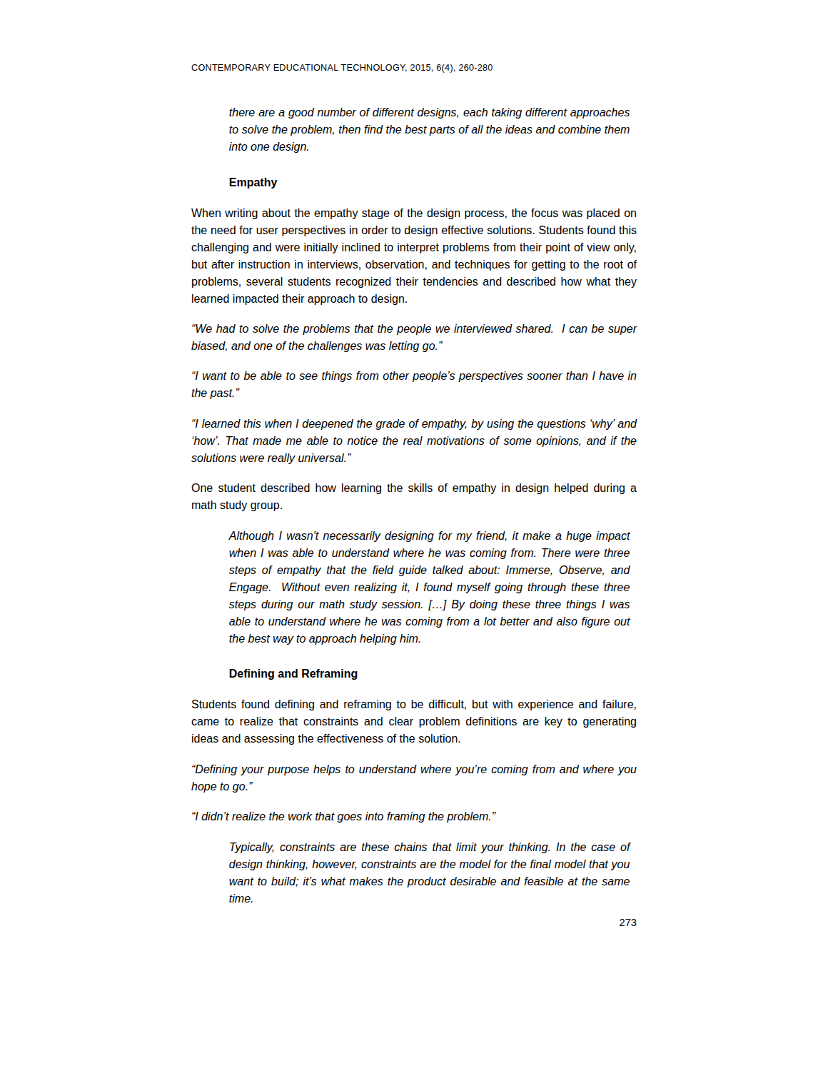CONTEMPORARY EDUCATIONAL TECHNOLOGY, 2015, 6(4), 260-280
there are a good number of different designs, each taking different approaches to solve the problem, then find the best parts of all the ideas and combine them into one design.
Empathy
When writing about the empathy stage of the design process, the focus was placed on the need for user perspectives in order to design effective solutions. Students found this challenging and were initially inclined to interpret problems from their point of view only, but after instruction in interviews, observation, and techniques for getting to the root of problems, several students recognized their tendencies and described how what they learned impacted their approach to design.
“We had to solve the problems that the people we interviewed shared. I can be super biased, and one of the challenges was letting go.”
“I want to be able to see things from other people’s perspectives sooner than I have in the past.”
“I learned this when I deepened the grade of empathy, by using the questions ‘why’ and ‘how’. That made me able to notice the real motivations of some opinions, and if the solutions were really universal.”
One student described how learning the skills of empathy in design helped during a math study group.
Although I wasn't necessarily designing for my friend, it make a huge impact when I was able to understand where he was coming from. There were three steps of empathy that the field guide talked about: Immerse, Observe, and Engage. Without even realizing it, I found myself going through these three steps during our math study session. […] By doing these three things I was able to understand where he was coming from a lot better and also figure out the best way to approach helping him.
Defining and Reframing
Students found defining and reframing to be difficult, but with experience and failure, came to realize that constraints and clear problem definitions are key to generating ideas and assessing the effectiveness of the solution.
“Defining your purpose helps to understand where you’re coming from and where you hope to go.”
“I didn’t realize the work that goes into framing the problem.”
Typically, constraints are these chains that limit your thinking. In the case of design thinking, however, constraints are the model for the final model that you want to build; it’s what makes the product desirable and feasible at the same time.
273